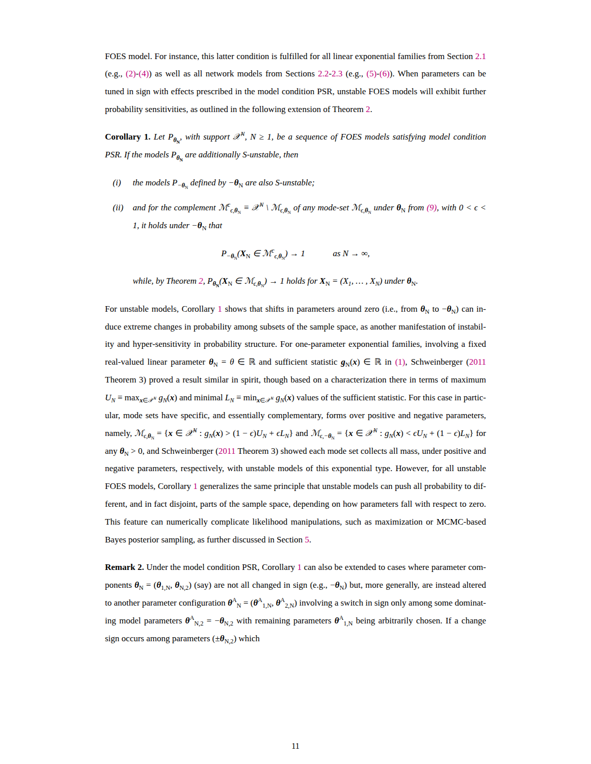FOES model. For instance, this latter condition is fulfilled for all linear exponential families from Section 2.1 (e.g., (2)-(4)) as well as all network models from Sections 2.2-2.3 (e.g., (5)-(6)). When parameters can be tuned in sign with effects prescribed in the model condition PSR, unstable FOES models will exhibit further probability sensitivities, as outlined in the following extension of Theorem 2.
Corollary 1. Let PθN, with support 𝒳N, N ≥ 1, be a sequence of FOES models satisfying model condition PSR. If the models PθN are additionally S-unstable, then
(i) the models P−θN defined by −θN are also S-unstable;
(ii) and for the complement ℳcϵ,θN ≡ 𝒳N \ ℳϵ,θN of any mode-set ℳϵ,θN under θN from (9), with 0 < ϵ < 1, it holds under −θN that
P−θN(XN ∈ ℳcϵ,θN) → 1 as N → ∞,
while, by Theorem 2, PθN(XN ∈ ℳϵ,θN) → 1 holds for XN = (X1, … , XN) under θN.
For unstable models, Corollary 1 shows that shifts in parameters around zero (i.e., from θN to −θN) can induce extreme changes in probability among subsets of the sample space, as another manifestation of instability and hyper-sensitivity in probability structure. For one-parameter exponential families, involving a fixed real-valued linear parameter θN = θ ∈ ℝ and sufficient statistic gN(x) ∈ ℝ in (1), Schweinberger (2011 Theorem 3) proved a result similar in spirit, though based on a characterization there in terms of maximum UN ≡ maxx∈𝒳N gN(x) and minimal LN ≡ minx∈𝒳N gN(x) values of the sufficient statistic. For this case in particular, mode sets have specific, and essentially complementary, forms over positive and negative parameters, namely, ℳϵ,θN = {x ∈ 𝒳N : gN(x) > (1 − ϵ)UN + ϵLN} and ℳϵ,−θN = {x ∈ 𝒳N : gN(x) < ϵUN + (1 − ϵ)LN} for any θN > 0, and Schweinberger (2011 Theorem 3) showed each mode set collects all mass, under positive and negative parameters, respectively, with unstable models of this exponential type. However, for all unstable FOES models, Corollary 1 generalizes the same principle that unstable models can push all probability to different, and in fact disjoint, parts of the sample space, depending on how parameters fall with respect to zero. This feature can numerically complicate likelihood manipulations, such as maximization or MCMC-based Bayes posterior sampling, as further discussed in Section 5.
Remark 2. Under the model condition PSR, Corollary 1 can also be extended to cases where parameter components θN = (θ1,N, θN,2) (say) are not all changed in sign (e.g., −θN) but, more generally, are instead altered to another parameter configuration θAN = (θA1,N, θA2,N) involving a switch in sign only among some dominating model parameters θAN,2 = −θN,2 with remaining parameters θA1,N being arbitrarily chosen. If a change sign occurs among parameters (±θN,2) which
11